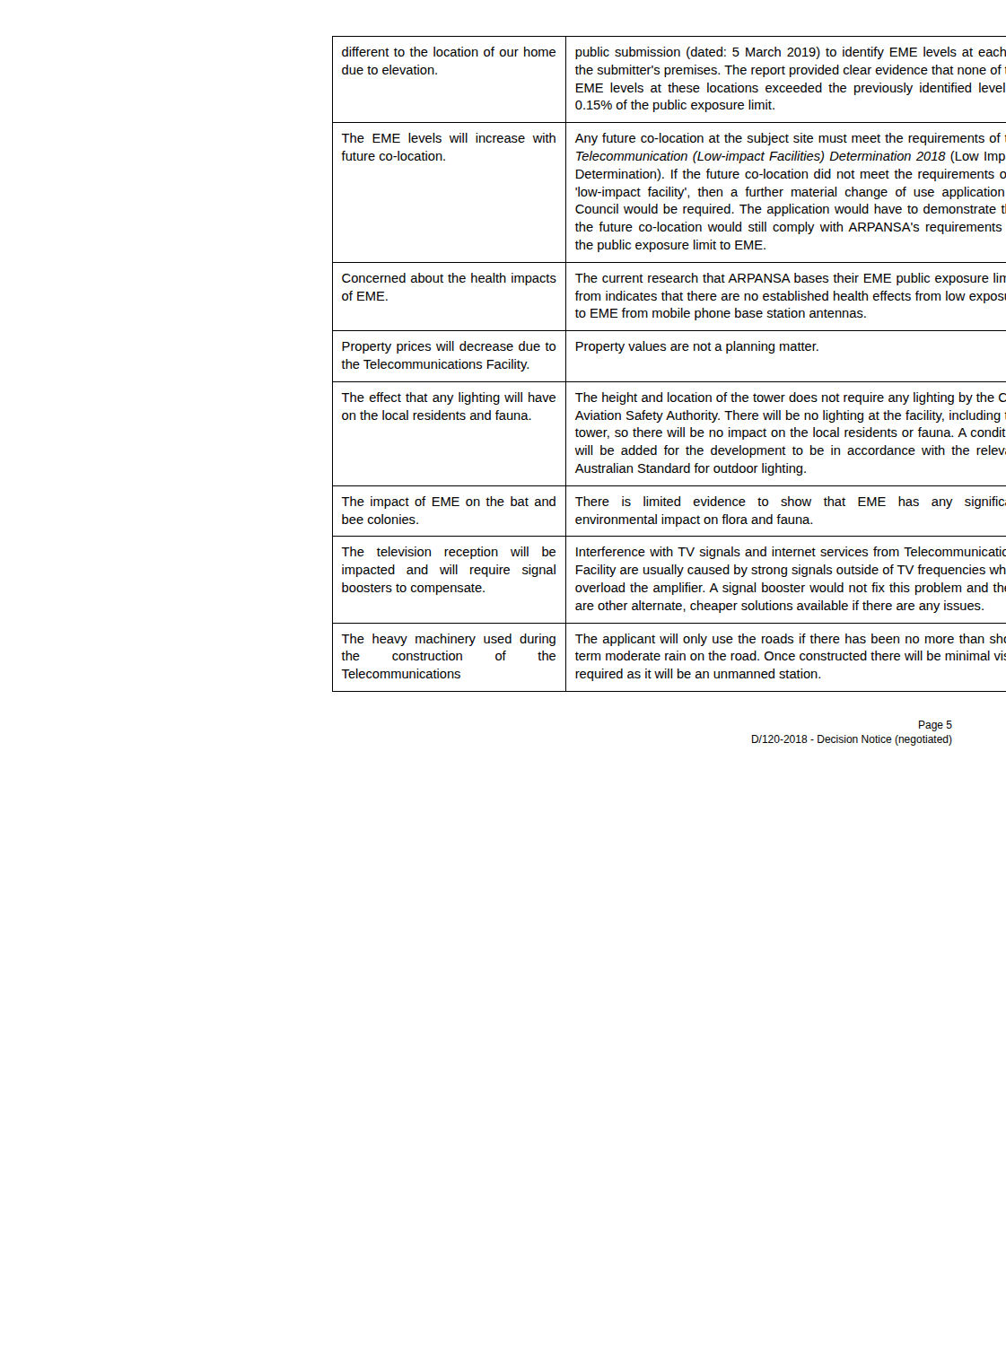| | different to the location of our home due to elevation. | public submission (dated: 5 March 2019) to identify EME levels at each of the submitter's premises. The report provided clear evidence that none of the EME levels at these locations exceeded the previously identified level of 0.15% of the public exposure limit. |
| The EME levels will increase with future co-location. | Any future co-location at the subject site must meet the requirements of the Telecommunication (Low-impact Facilities) Determination 2018 (Low Impact Determination). If the future co-location did not meet the requirements of a 'low-impact facility', then a further material change of use application to Council would be required. The application would have to demonstrate that the future co-location would still comply with ARPANSA's requirements for the public exposure limit to EME. |
| Concerned about the health impacts of EME. | The current research that ARPANSA bases their EME public exposure limits from indicates that there are no established health effects from low exposure to EME from mobile phone base station antennas. |
| Property prices will decrease due to the Telecommunications Facility. | Property values are not a planning matter. |
| The effect that any lighting will have on the local residents and fauna. | The height and location of the tower does not require any lighting by the Civil Aviation Safety Authority. There will be no lighting at the facility, including the tower, so there will be no impact on the local residents or fauna. A condition will be added for the development to be in accordance with the relevant Australian Standard for outdoor lighting. |
| The impact of EME on the bat and bee colonies. | There is limited evidence to show that EME has any significant environmental impact on flora and fauna. |
| The television reception will be impacted and will require signal boosters to compensate. | Interference with TV signals and internet services from Telecommunications Facility are usually caused by strong signals outside of TV frequencies which overload the amplifier. A signal booster would not fix this problem and there are other alternate, cheaper solutions available if there are any issues. |
| The heavy machinery used during the construction of the Telecommunications | The applicant will only use the roads if there has been no more than short-term moderate rain on the road. Once constructed there will be minimal visits required as it will be an unmanned station. |
Page 5
D/120-2018 - Decision Notice (negotiated)